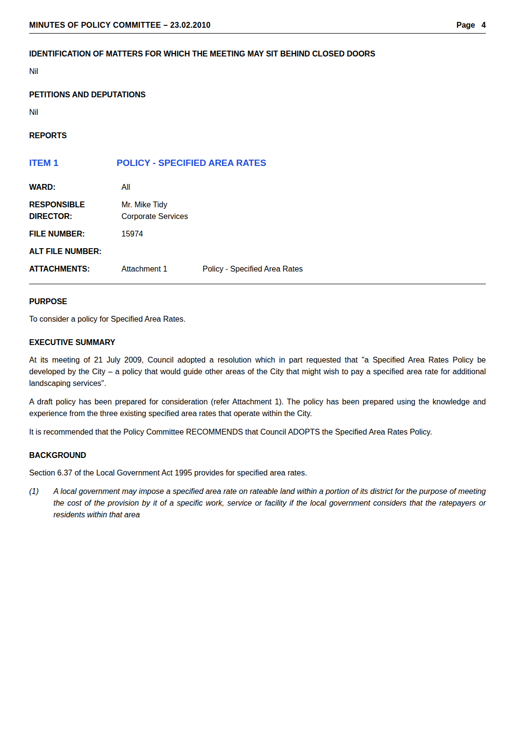MINUTES OF POLICY COMMITTEE – 23.02.2010 Page 4
IDENTIFICATION OF MATTERS FOR WHICH THE MEETING MAY SIT BEHIND CLOSED DOORS
Nil
PETITIONS AND DEPUTATIONS
Nil
REPORTS
ITEM 1 POLICY - SPECIFIED AREA RATES
| WARD: | All | |
| RESPONSIBLE DIRECTOR: | Mr. Mike Tidy Corporate Services | |
| FILE NUMBER: | 15974 | |
| ALT FILE NUMBER: | | |
| ATTACHMENTS: | Attachment 1 | Policy - Specified Area Rates |
PURPOSE
To consider a policy for Specified Area Rates.
EXECUTIVE SUMMARY
At its meeting of 21 July 2009, Council adopted a resolution which in part requested that "a Specified Area Rates Policy be developed by the City – a policy that would guide other areas of the City that might wish to pay a specified area rate for additional landscaping services".
A draft policy has been prepared for consideration (refer Attachment 1). The policy has been prepared using the knowledge and experience from the three existing specified area rates that operate within the City.
It is recommended that the Policy Committee RECOMMENDS that Council ADOPTS the Specified Area Rates Policy.
BACKGROUND
Section 6.37 of the Local Government Act 1995 provides for specified area rates.
(1) A local government may impose a specified area rate on rateable land within a portion of its district for the purpose of meeting the cost of the provision by it of a specific work, service or facility if the local government considers that the ratepayers or residents within that area